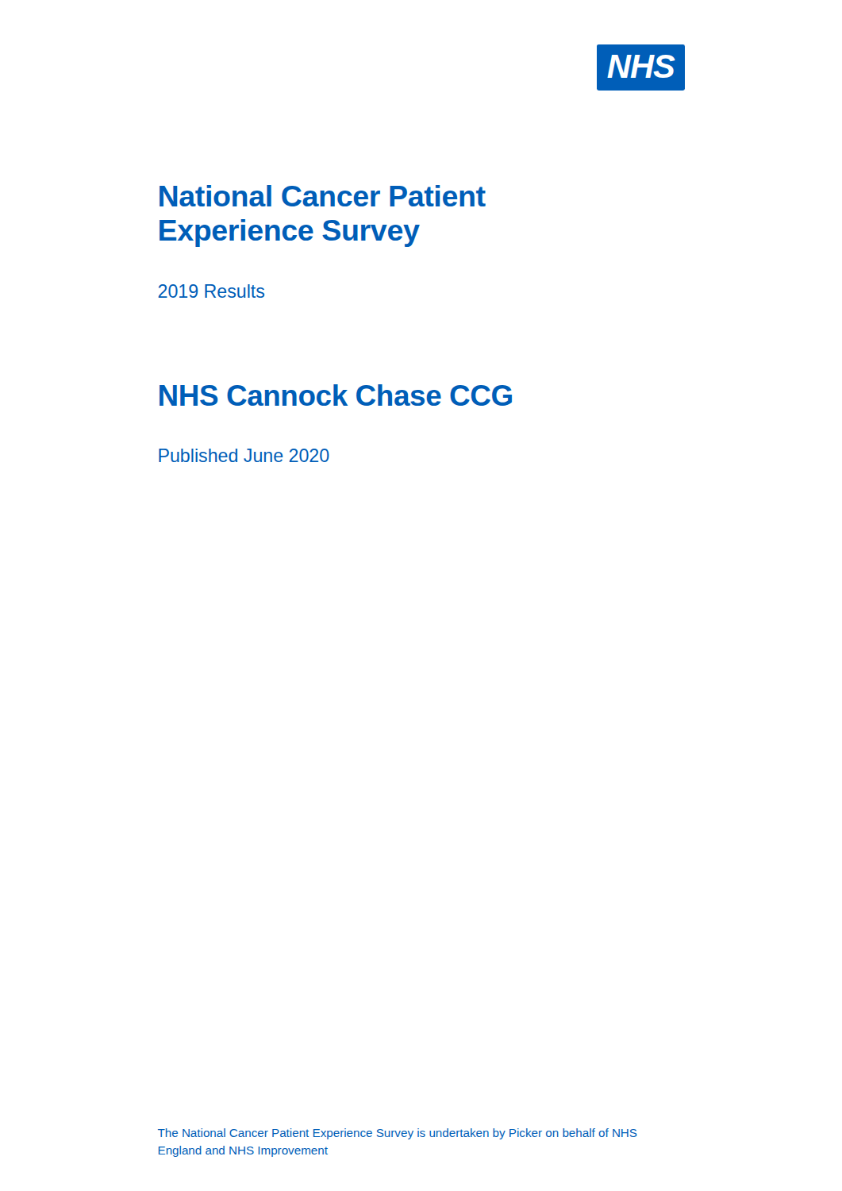NHS
National Cancer Patient
Experience Survey
2019 Results
NHS Cannock Chase CCG
Published June 2020
The National Cancer Patient Experience Survey is undertaken by Picker on behalf of NHS England and NHS Improvement